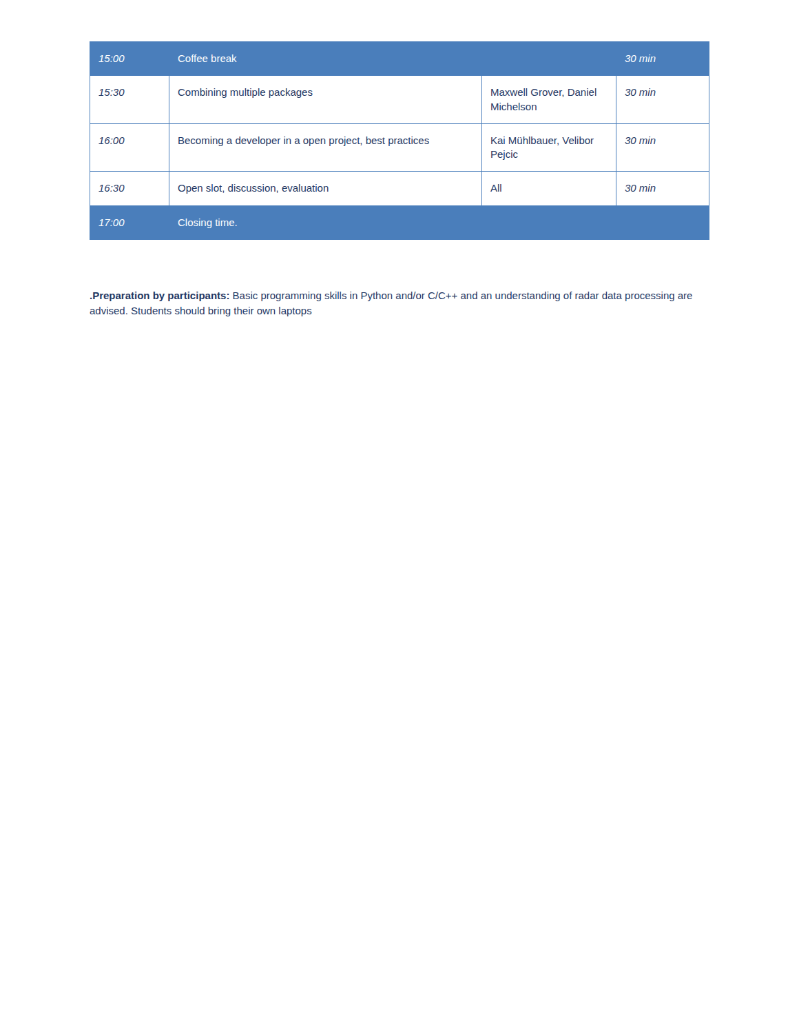| 15:00 | Coffee break | | 30 min |
| 15:30 | Combining multiple packages | Maxwell Grover, Daniel Michelson | 30 min |
| 16:00 | Becoming a developer in a open project, best practices | Kai Mühlbauer, Velibor Pejcic | 30 min |
| 16:30 | Open slot, discussion, evaluation | All | 30 min |
| 17:00 | Closing time. | | |
.Preparation by participants: Basic programming skills in Python and/or C/C++ and an understanding of radar data processing are advised. Students should bring their own laptops